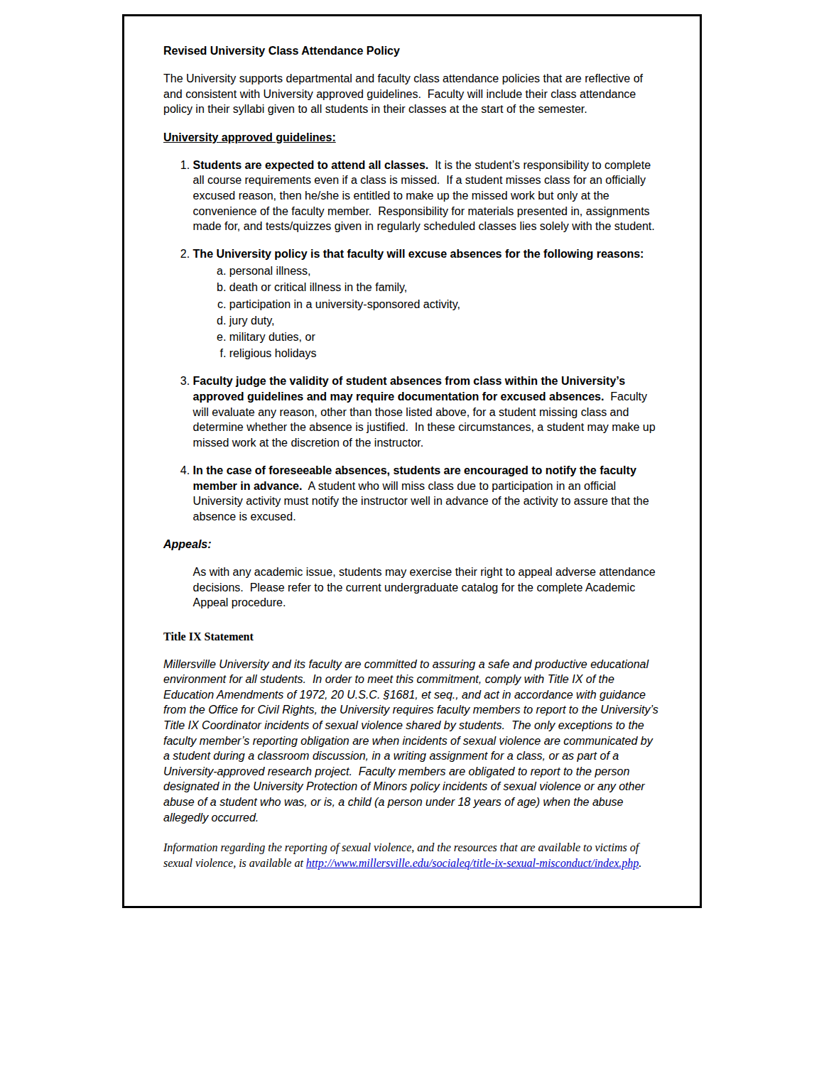Revised University Class Attendance Policy
The University supports departmental and faculty class attendance policies that are reflective of and consistent with University approved guidelines. Faculty will include their class attendance policy in their syllabi given to all students in their classes at the start of the semester.
University approved guidelines:
Students are expected to attend all classes. It is the student’s responsibility to complete all course requirements even if a class is missed. If a student misses class for an officially excused reason, then he/she is entitled to make up the missed work but only at the convenience of the faculty member. Responsibility for materials presented in, assignments made for, and tests/quizzes given in regularly scheduled classes lies solely with the student.
The University policy is that faculty will excuse absences for the following reasons:
personal illness,
death or critical illness in the family,
participation in a university-sponsored activity,
jury duty,
military duties, or
religious holidays
Faculty judge the validity of student absences from class within the University’s approved guidelines and may require documentation for excused absences. Faculty will evaluate any reason, other than those listed above, for a student missing class and determine whether the absence is justified. In these circumstances, a student may make up missed work at the discretion of the instructor.
In the case of foreseeable absences, students are encouraged to notify the faculty member in advance. A student who will miss class due to participation in an official University activity must notify the instructor well in advance of the activity to assure that the absence is excused.
Appeals:
As with any academic issue, students may exercise their right to appeal adverse attendance decisions. Please refer to the current undergraduate catalog for the complete Academic Appeal procedure.
Title IX Statement
Millersville University and its faculty are committed to assuring a safe and productive educational environment for all students. In order to meet this commitment, comply with Title IX of the Education Amendments of 1972, 20 U.S.C. §1681, et seq., and act in accordance with guidance from the Office for Civil Rights, the University requires faculty members to report to the University’s Title IX Coordinator incidents of sexual violence shared by students. The only exceptions to the faculty member’s reporting obligation are when incidents of sexual violence are communicated by a student during a classroom discussion, in a writing assignment for a class, or as part of a University-approved research project. Faculty members are obligated to report to the person designated in the University Protection of Minors policy incidents of sexual violence or any other abuse of a student who was, or is, a child (a person under 18 years of age) when the abuse allegedly occurred.
Information regarding the reporting of sexual violence, and the resources that are available to victims of sexual violence, is available at http://www.millersville.edu/socialeq/title-ix-sexual-misconduct/index.php.